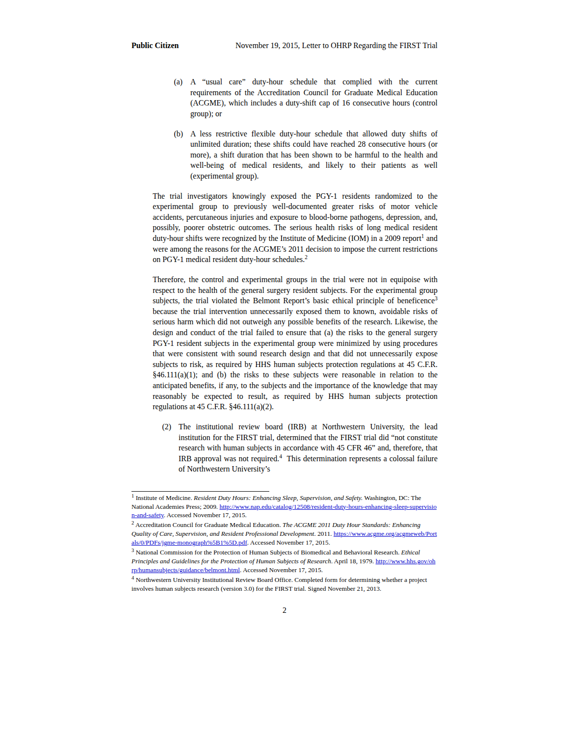Public Citizen
November 19, 2015, Letter to OHRP Regarding the FIRST Trial
(a) A “usual care” duty-hour schedule that complied with the current requirements of the Accreditation Council for Graduate Medical Education (ACGME), which includes a duty-shift cap of 16 consecutive hours (control group); or
(b) A less restrictive flexible duty-hour schedule that allowed duty shifts of unlimited duration; these shifts could have reached 28 consecutive hours (or more), a shift duration that has been shown to be harmful to the health and well-being of medical residents, and likely to their patients as well (experimental group).
The trial investigators knowingly exposed the PGY-1 residents randomized to the experimental group to previously well-documented greater risks of motor vehicle accidents, percutaneous injuries and exposure to blood-borne pathogens, depression, and, possibly, poorer obstetric outcomes. The serious health risks of long medical resident duty-hour shifts were recognized by the Institute of Medicine (IOM) in a 2009 report1 and were among the reasons for the ACGME’s 2011 decision to impose the current restrictions on PGY-1 medical resident duty-hour schedules.2
Therefore, the control and experimental groups in the trial were not in equipoise with respect to the health of the general surgery resident subjects. For the experimental group subjects, the trial violated the Belmont Report’s basic ethical principle of beneficence3 because the trial intervention unnecessarily exposed them to known, avoidable risks of serious harm which did not outweigh any possible benefits of the research. Likewise, the design and conduct of the trial failed to ensure that (a) the risks to the general surgery PGY-1 resident subjects in the experimental group were minimized by using procedures that were consistent with sound research design and that did not unnecessarily expose subjects to risk, as required by HHS human subjects protection regulations at 45 C.F.R. §46.111(a)(1); and (b) the risks to these subjects were reasonable in relation to the anticipated benefits, if any, to the subjects and the importance of the knowledge that may reasonably be expected to result, as required by HHS human subjects protection regulations at 45 C.F.R. §46.111(a)(2).
(2) The institutional review board (IRB) at Northwestern University, the lead institution for the FIRST trial, determined that the FIRST trial did “not constitute research with human subjects in accordance with 45 CFR 46” and, therefore, that IRB approval was not required.4 This determination represents a colossal failure of Northwestern University’s
1 Institute of Medicine. Resident Duty Hours: Enhancing Sleep, Supervision, and Safety. Washington, DC: The National Academies Press; 2009. http://www.nap.edu/catalog/12508/resident-duty-hours-enhancing-sleep-supervision-and-safety. Accessed November 17, 2015.
2 Accreditation Council for Graduate Medical Education. The ACGME 2011 Duty Hour Standards: Enhancing Quality of Care, Supervision, and Resident Professional Development. 2011. https://www.acgme.org/acgmeweb/Portals/0/PDFs/jgme-monograph%5B1%5D.pdf. Accessed November 17, 2015.
3 National Commission for the Protection of Human Subjects of Biomedical and Behavioral Research. Ethical Principles and Guidelines for the Protection of Human Subjects of Research. April 18, 1979. http://www.hhs.gov/ohrp/humansubjects/guidance/belmont.html. Accessed November 17, 2015.
4 Northwestern University Institutional Review Board Office. Completed form for determining whether a project involves human subjects research (version 3.0) for the FIRST trial. Signed November 21, 2013.
2